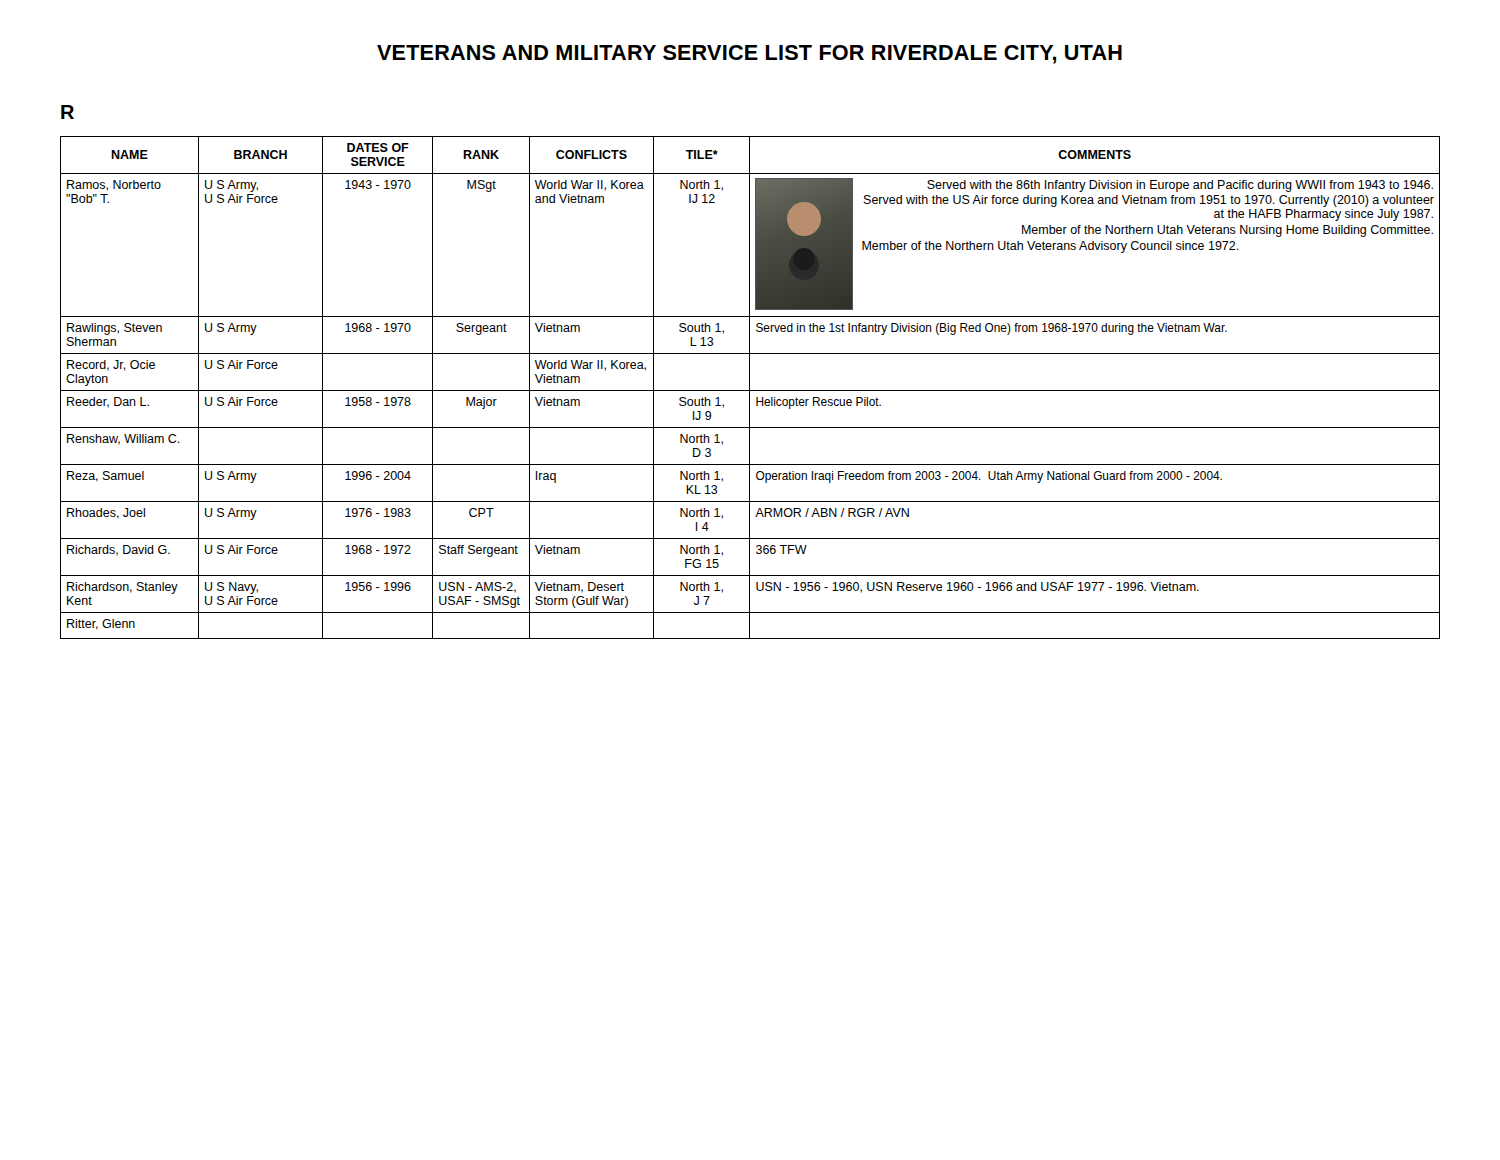VETERANS AND MILITARY SERVICE LIST FOR RIVERDALE CITY, UTAH
R
| NAME | BRANCH | DATES OF SERVICE | RANK | CONFLICTS | TILE* | COMMENTS |
| --- | --- | --- | --- | --- | --- | --- |
| Ramos, Norberto "Bob" T. | U S Army, U S Air Force | 1943 - 1970 | MSgt | World War II, Korea and Vietnam | North 1, IJ 12 | Served with the 86th Infantry Division in Europe and Pacific during WWII from 1943 to 1946. Served with the US Air force during Korea and Vietnam from 1951 to 1970. Currently (2010) a volunteer at the HAFB Pharmacy since July 1987. Member of the Northern Utah Veterans Nursing Home Building Committee. Member of the Northern Utah Veterans Advisory Council since 1972. |
| Rawlings, Steven Sherman | U S Army | 1968 - 1970 | Sergeant | Vietnam | South 1, L 13 | Served in the 1st Infantry Division (Big Red One) from 1968-1970 during the Vietnam War. |
| Record, Jr, Ocie Clayton | U S Air Force | | | World War II, Korea, Vietnam | | |
| Reeder, Dan L. | U S Air Force | 1958 - 1978 | Major | Vietnam | South 1, IJ 9 | Helicopter Rescue Pilot. |
| Renshaw, William C. | | | | | North 1, D 3 | |
| Reza, Samuel | U S Army | 1996 - 2004 | | Iraq | North 1, KL 13 | Operation Iraqi Freedom from 2003 - 2004. Utah Army National Guard from 2000 - 2004. |
| Rhoades, Joel | U S Army | 1976 - 1983 | CPT | | North 1, I 4 | ARMOR / ABN / RGR / AVN |
| Richards, David G. | U S Air Force | 1968 - 1972 | Staff Sergeant | Vietnam | North 1, FG 15 | 366 TFW |
| Richardson, Stanley Kent | U S Navy, U S Air Force | 1956 - 1996 | USN - AMS-2, USAF - SMSgt | Vietnam, Desert Storm (Gulf War) | North 1, J 7 | USN - 1956 - 1960, USN Reserve 1960 - 1966 and USAF 1977 - 1996. Vietnam. |
| Ritter, Glenn | | | | | | |